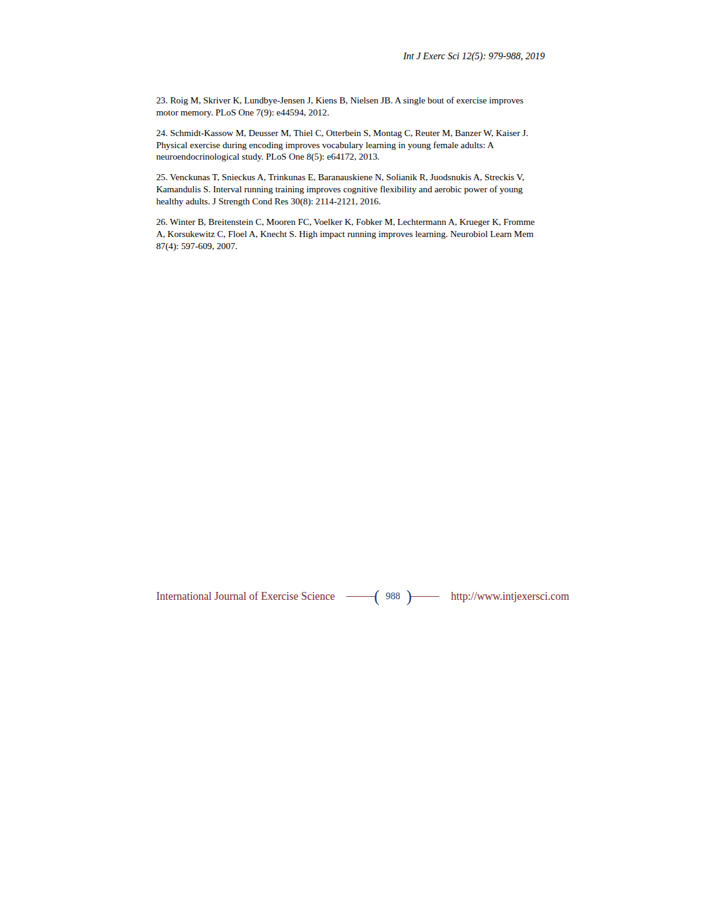Int J Exerc Sci 12(5): 979-988, 2019
23. Roig M, Skriver K, Lundbye-Jensen J, Kiens B, Nielsen JB. A single bout of exercise improves motor memory. PLoS One 7(9): e44594, 2012.
24. Schmidt-Kassow M, Deusser M, Thiel C, Otterbein S, Montag C, Reuter M, Banzer W, Kaiser J. Physical exercise during encoding improves vocabulary learning in young female adults: A neuroendocrinological study. PLoS One 8(5): e64172, 2013.
25. Venckunas T, Snieckus A, Trinkunas E, Baranauskiene N, Solianik R, Juodsnukis A, Streckis V, Kamandulis S. Interval running training improves cognitive flexibility and aerobic power of young healthy adults. J Strength Cond Res 30(8): 2114-2121, 2016.
26. Winter B, Breitenstein C, Mooren FC, Voelker K, Fobker M, Lechtermann A, Krueger K, Fromme A, Korsukewitz C, Floel A, Knecht S. High impact running improves learning. Neurobiol Learn Mem 87(4): 597-609, 2007.
International Journal of Exercise Science 988 http://www.intjexersci.com